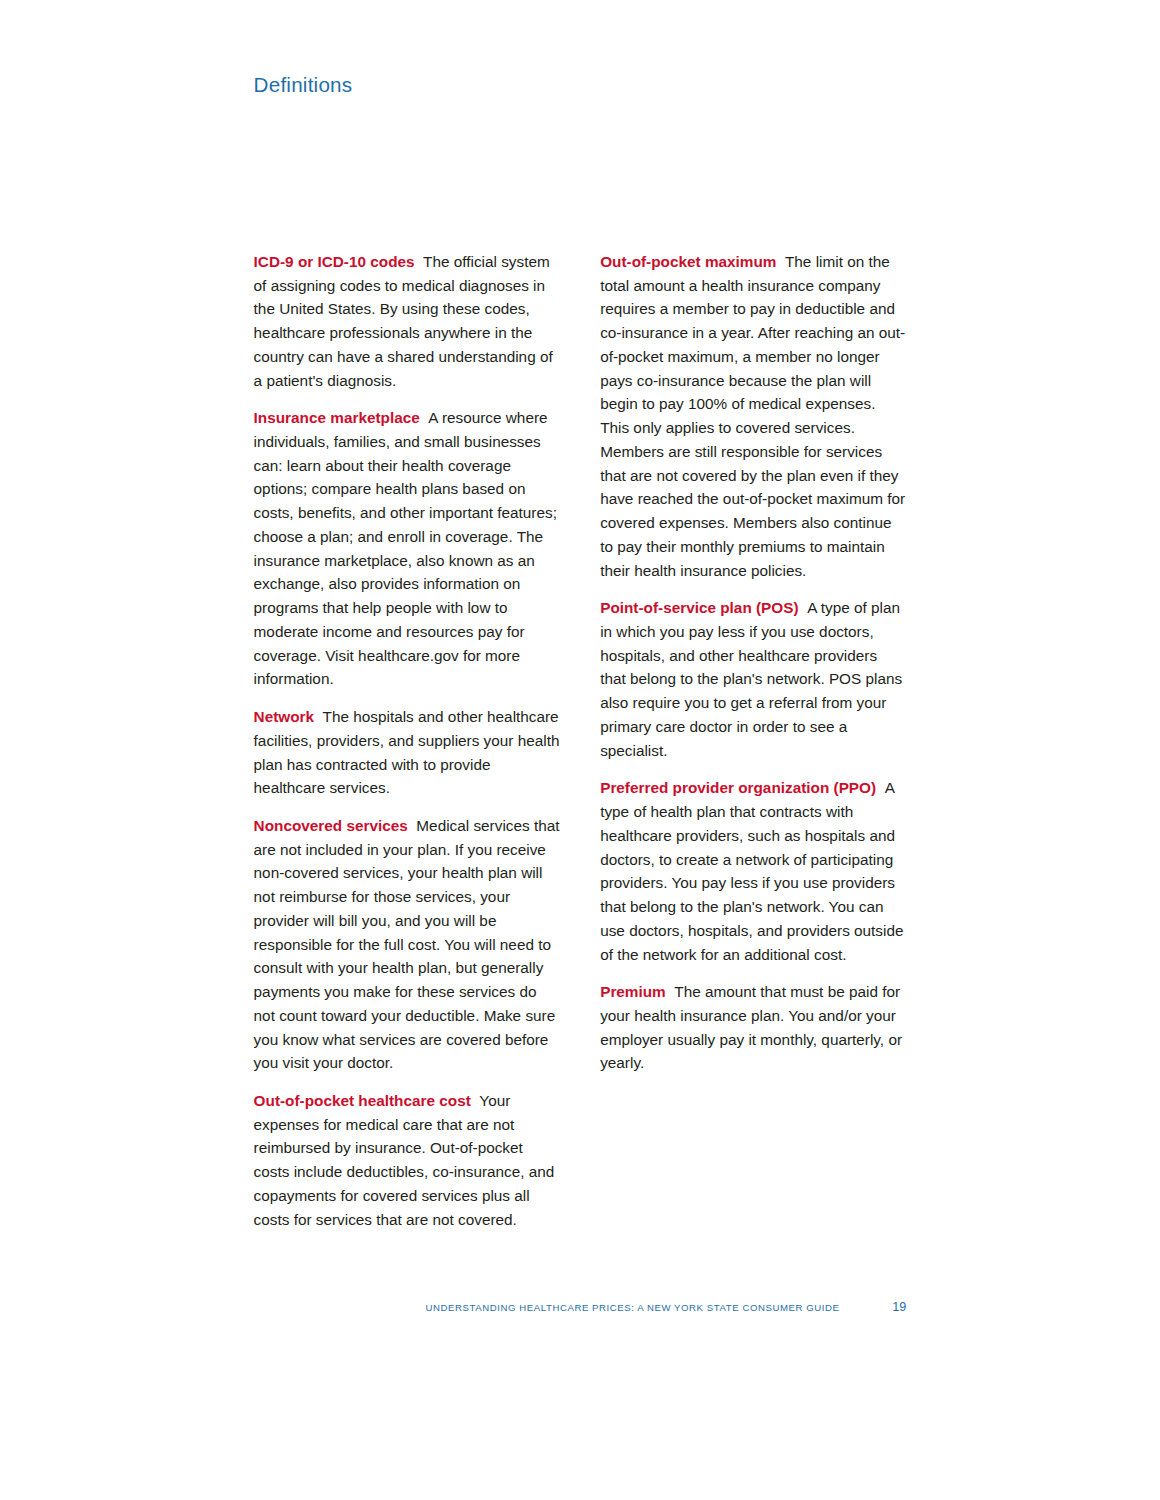Definitions
ICD-9 or ICD-10 codes The official system of assigning codes to medical diagnoses in the United States. By using these codes, healthcare professionals anywhere in the country can have a shared understanding of a patient's diagnosis.
Insurance marketplace A resource where individuals, families, and small businesses can: learn about their health coverage options; compare health plans based on costs, benefits, and other important features; choose a plan; and enroll in coverage. The insurance marketplace, also known as an exchange, also provides information on programs that help people with low to moderate income and resources pay for coverage. Visit healthcare.gov for more information.
Network The hospitals and other healthcare facilities, providers, and suppliers your health plan has contracted with to provide healthcare services.
Noncovered services Medical services that are not included in your plan. If you receive non-covered services, your health plan will not reimburse for those services, your provider will bill you, and you will be responsible for the full cost. You will need to consult with your health plan, but generally payments you make for these services do not count toward your deductible. Make sure you know what services are covered before you visit your doctor.
Out-of-pocket healthcare cost Your expenses for medical care that are not reimbursed by insurance. Out-of-pocket costs include deductibles, co-insurance, and copayments for covered services plus all costs for services that are not covered.
Out-of-pocket maximum The limit on the total amount a health insurance company requires a member to pay in deductible and co-insurance in a year. After reaching an out-of-pocket maximum, a member no longer pays co-insurance because the plan will begin to pay 100% of medical expenses. This only applies to covered services. Members are still responsible for services that are not covered by the plan even if they have reached the out-of-pocket maximum for covered expenses. Members also continue to pay their monthly premiums to maintain their health insurance policies.
Point-of-service plan (POS) A type of plan in which you pay less if you use doctors, hospitals, and other healthcare providers that belong to the plan's network. POS plans also require you to get a referral from your primary care doctor in order to see a specialist.
Preferred provider organization (PPO) A type of health plan that contracts with healthcare providers, such as hospitals and doctors, to create a network of participating providers. You pay less if you use providers that belong to the plan's network. You can use doctors, hospitals, and providers outside of the network for an additional cost.
Premium The amount that must be paid for your health insurance plan. You and/or your employer usually pay it monthly, quarterly, or yearly.
Understanding Healthcare Prices: A New York State Consumer Guide 19